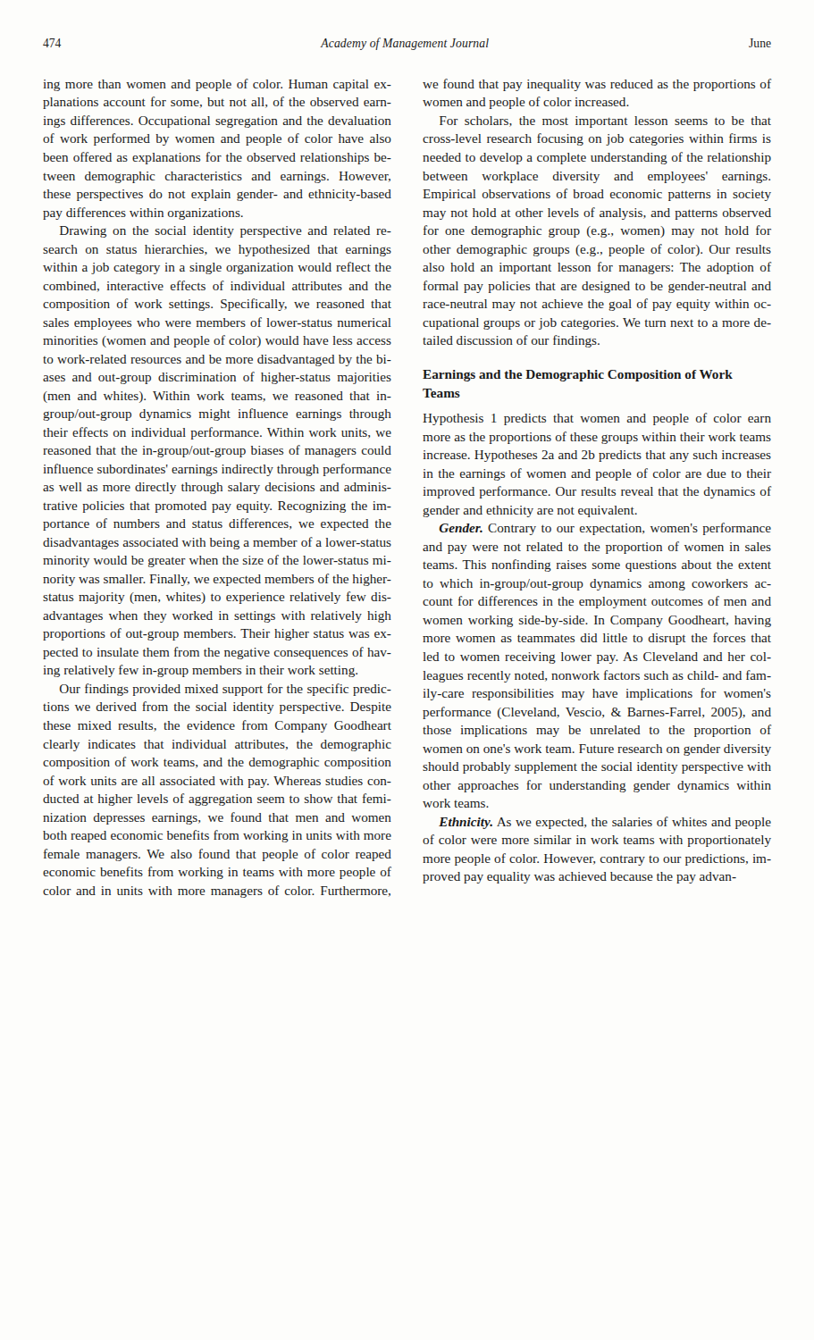474 Academy of Management Journal June
ing more than women and people of color. Human capital explanations account for some, but not all, of the observed earnings differences. Occupational segregation and the devaluation of work performed by women and people of color have also been offered as explanations for the observed relationships between demographic characteristics and earnings. However, these perspectives do not explain gender- and ethnicity-based pay differences within organizations.
Drawing on the social identity perspective and related research on status hierarchies, we hypothesized that earnings within a job category in a single organization would reflect the combined, interactive effects of individual attributes and the composition of work settings. Specifically, we reasoned that sales employees who were members of lower-status numerical minorities (women and people of color) would have less access to work-related resources and be more disadvantaged by the biases and out-group discrimination of higher-status majorities (men and whites). Within work teams, we reasoned that in-group/out-group dynamics might influence earnings through their effects on individual performance. Within work units, we reasoned that the in-group/out-group biases of managers could influence subordinates' earnings indirectly through performance as well as more directly through salary decisions and administrative policies that promoted pay equity. Recognizing the importance of numbers and status differences, we expected the disadvantages associated with being a member of a lower-status minority would be greater when the size of the lower-status minority was smaller. Finally, we expected members of the higher-status majority (men, whites) to experience relatively few disadvantages when they worked in settings with relatively high proportions of out-group members. Their higher status was expected to insulate them from the negative consequences of having relatively few in-group members in their work setting.
Our findings provided mixed support for the specific predictions we derived from the social identity perspective. Despite these mixed results, the evidence from Company Goodheart clearly indicates that individual attributes, the demographic composition of work teams, and the demographic composition of work units are all associated with pay. Whereas studies conducted at higher levels of aggregation seem to show that feminization depresses earnings, we found that men and women both reaped economic benefits from working in units with more female managers. We also found that people of color reaped economic benefits from working in teams with more people of color and in units with more managers of color. Furthermore, we found that pay inequality was reduced as the proportions of women and people of color increased.
For scholars, the most important lesson seems to be that cross-level research focusing on job categories within firms is needed to develop a complete understanding of the relationship between workplace diversity and employees' earnings. Empirical observations of broad economic patterns in society may not hold at other levels of analysis, and patterns observed for one demographic group (e.g., women) may not hold for other demographic groups (e.g., people of color). Our results also hold an important lesson for managers: The adoption of formal pay policies that are designed to be gender-neutral and race-neutral may not achieve the goal of pay equity within occupational groups or job categories. We turn next to a more detailed discussion of our findings.
Earnings and the Demographic Composition of Work Teams
Hypothesis 1 predicts that women and people of color earn more as the proportions of these groups within their work teams increase. Hypotheses 2a and 2b predicts that any such increases in the earnings of women and people of color are due to their improved performance. Our results reveal that the dynamics of gender and ethnicity are not equivalent.
Gender. Contrary to our expectation, women's performance and pay were not related to the proportion of women in sales teams. This nonfinding raises some questions about the extent to which in-group/out-group dynamics among coworkers account for differences in the employment outcomes of men and women working side-by-side. In Company Goodheart, having more women as teammates did little to disrupt the forces that led to women receiving lower pay. As Cleveland and her colleagues recently noted, nonwork factors such as child- and family-care responsibilities may have implications for women's performance (Cleveland, Vescio, & Barnes-Farrel, 2005), and those implications may be unrelated to the proportion of women on one's work team. Future research on gender diversity should probably supplement the social identity perspective with other approaches for understanding gender dynamics within work teams.
Ethnicity. As we expected, the salaries of whites and people of color were more similar in work teams with proportionately more people of color. However, contrary to our predictions, improved pay equality was achieved because the pay advan-